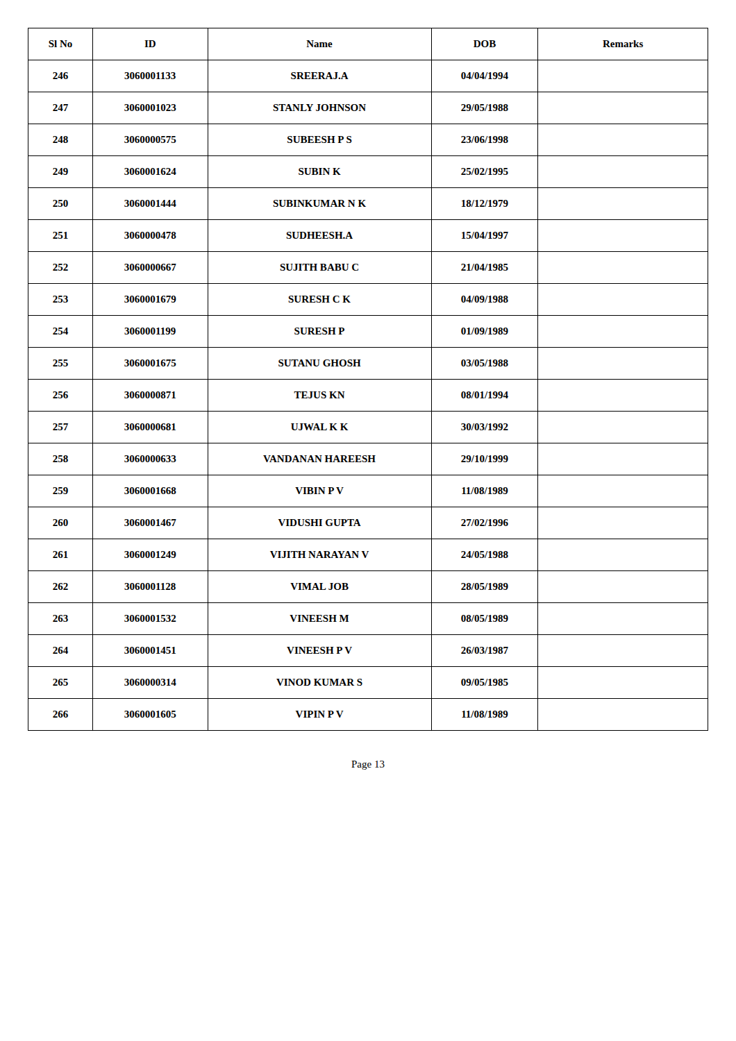| Sl No | ID | Name | DOB | Remarks |
| --- | --- | --- | --- | --- |
| 246 | 3060001133 | SREERAJ.A | 04/04/1994 | |
| 247 | 3060001023 | STANLY JOHNSON | 29/05/1988 | |
| 248 | 3060000575 | SUBEESH P S | 23/06/1998 | |
| 249 | 3060001624 | SUBIN K | 25/02/1995 | |
| 250 | 3060001444 | SUBINKUMAR N K | 18/12/1979 | |
| 251 | 3060000478 | SUDHEESH.A | 15/04/1997 | |
| 252 | 3060000667 | SUJITH BABU C | 21/04/1985 | |
| 253 | 3060001679 | SURESH C K | 04/09/1988 | |
| 254 | 3060001199 | SURESH P | 01/09/1989 | |
| 255 | 3060001675 | SUTANU GHOSH | 03/05/1988 | |
| 256 | 3060000871 | TEJUS KN | 08/01/1994 | |
| 257 | 3060000681 | UJWAL K K | 30/03/1992 | |
| 258 | 3060000633 | VANDANAN HAREESH | 29/10/1999 | |
| 259 | 3060001668 | VIBIN P V | 11/08/1989 | |
| 260 | 3060001467 | VIDUSHI GUPTA | 27/02/1996 | |
| 261 | 3060001249 | VIJITH NARAYAN V | 24/05/1988 | |
| 262 | 3060001128 | VIMAL JOB | 28/05/1989 | |
| 263 | 3060001532 | VINEESH M | 08/05/1989 | |
| 264 | 3060001451 | VINEESH P V | 26/03/1987 | |
| 265 | 3060000314 | VINOD KUMAR S | 09/05/1985 | |
| 266 | 3060001605 | VIPIN P V | 11/08/1989 | |
Page 13